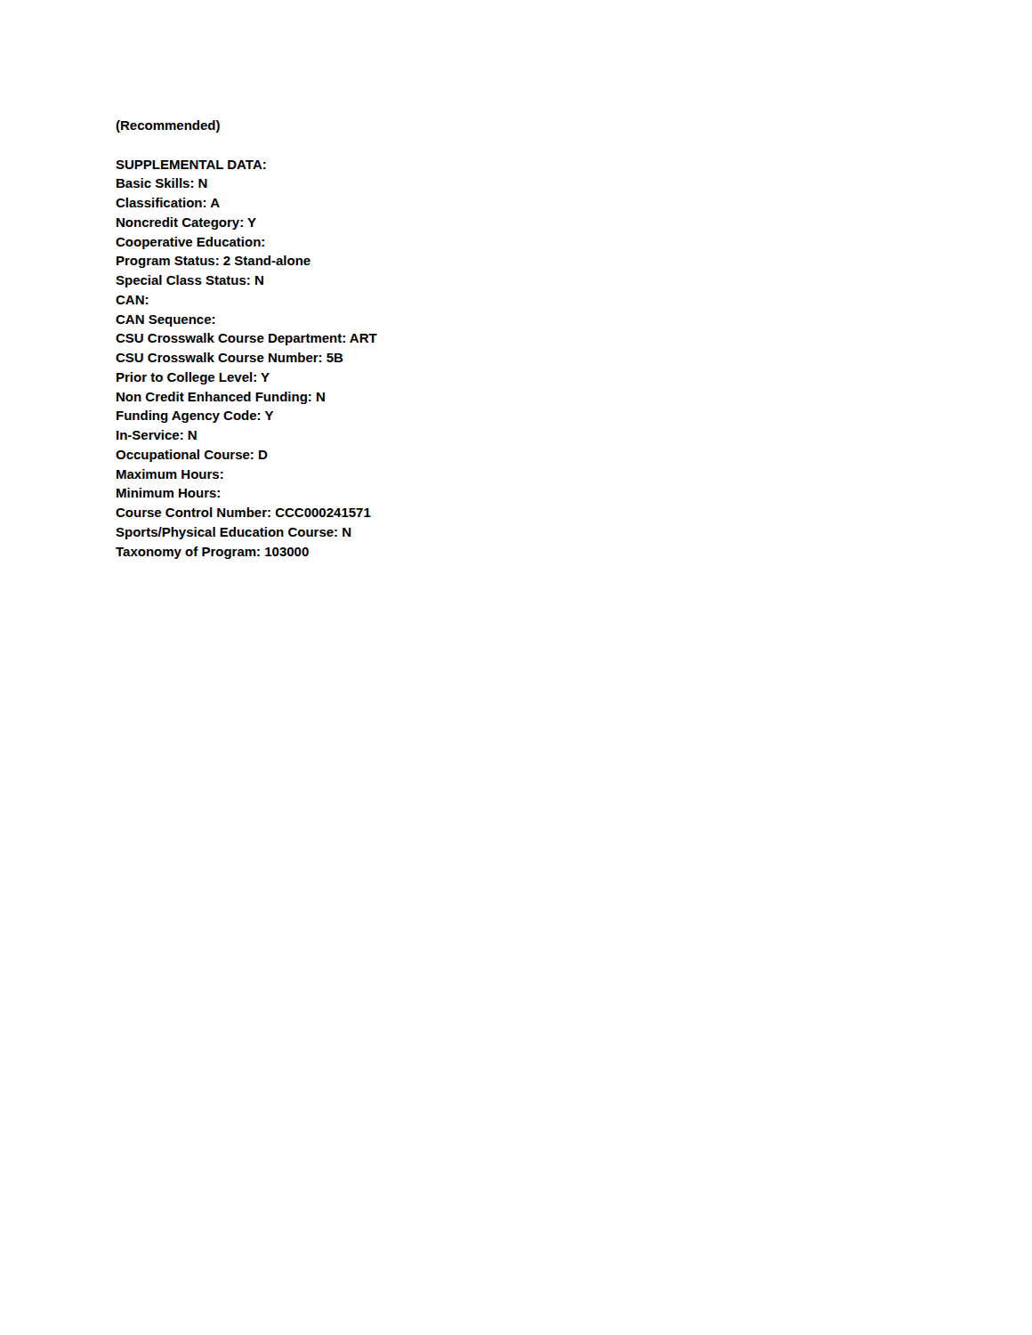(Recommended)
SUPPLEMENTAL DATA:
Basic Skills: N
Classification: A
Noncredit Category: Y
Cooperative Education:
Program Status: 2 Stand-alone
Special Class Status: N
CAN:
CAN Sequence:
CSU Crosswalk Course Department: ART
CSU Crosswalk Course Number: 5B
Prior to College Level: Y
Non Credit Enhanced Funding: N
Funding Agency Code: Y
In-Service: N
Occupational Course: D
Maximum Hours:
Minimum Hours:
Course Control Number: CCC000241571
Sports/Physical Education Course: N
Taxonomy of Program: 103000